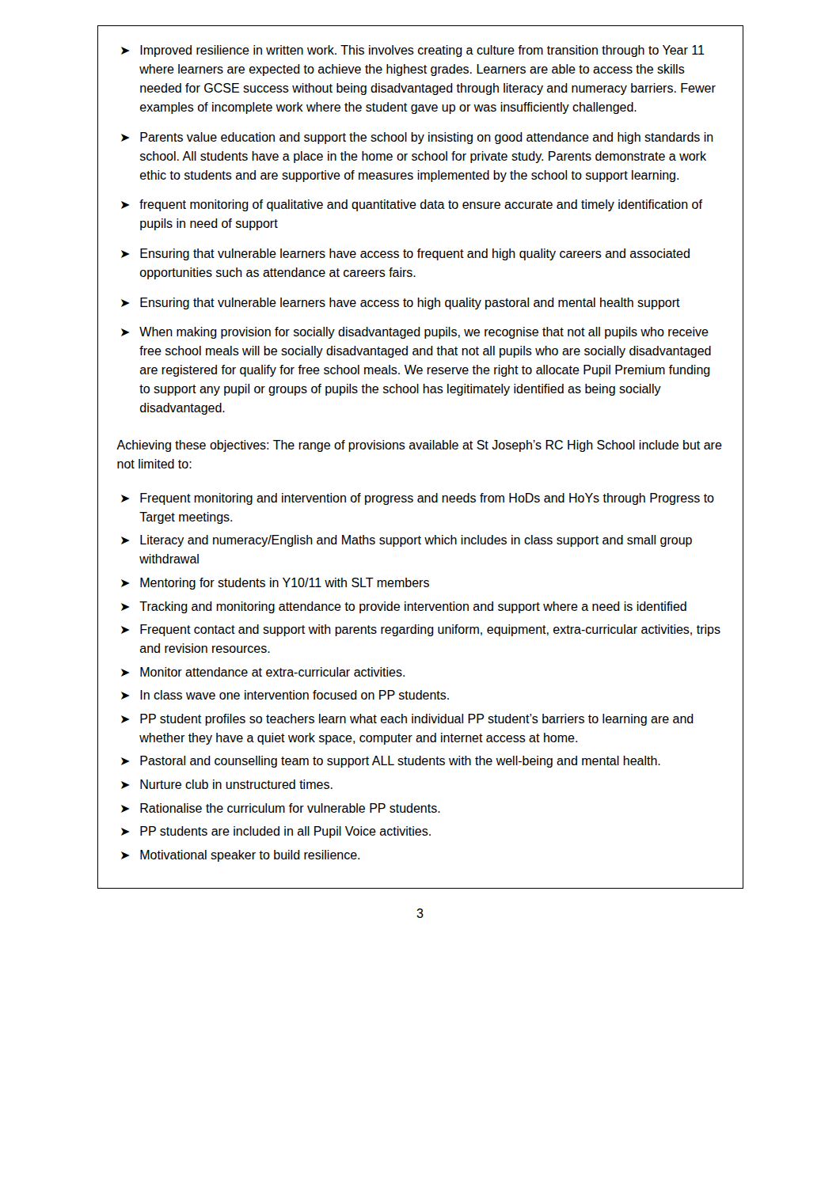Improved resilience in written work. This involves creating a culture from transition through to Year 11 where learners are expected to achieve the highest grades. Learners are able to access the skills needed for GCSE success without being disadvantaged through literacy and numeracy barriers. Fewer examples of incomplete work where the student gave up or was insufficiently challenged.
Parents value education and support the school by insisting on good attendance and high standards in school. All students have a place in the home or school for private study. Parents demonstrate a work ethic to students and are supportive of measures implemented by the school to support learning.
frequent monitoring of qualitative and quantitative data to ensure accurate and timely identification of pupils in need of support
Ensuring that vulnerable learners have access to frequent and high quality careers and associated opportunities such as attendance at careers fairs.
Ensuring that vulnerable learners have access to high quality pastoral and mental health support
When making provision for socially disadvantaged pupils, we recognise that not all pupils who receive free school meals will be socially disadvantaged and that not all pupils who are socially disadvantaged are registered for qualify for free school meals. We reserve the right to allocate Pupil Premium funding to support any pupil or groups of pupils the school has legitimately identified as being socially disadvantaged.
Achieving these objectives: The range of provisions available at St Joseph’s RC High School include but are not limited to:
Frequent monitoring and intervention of progress and needs from HoDs and HoYs through Progress to Target meetings.
Literacy and numeracy/English and Maths support which includes in class support and small group withdrawal
Mentoring for students in Y10/11 with SLT members
Tracking and monitoring attendance to provide intervention and support where a need is identified
Frequent contact and support with parents regarding uniform, equipment, extra-curricular activities, trips and revision resources.
Monitor attendance at extra-curricular activities.
In class wave one intervention focused on PP students.
PP student profiles so teachers learn what each individual PP student’s barriers to learning are and whether they have a quiet work space, computer and internet access at home.
Pastoral and counselling team to support ALL students with the well-being and mental health.
Nurture club in unstructured times.
Rationalise the curriculum for vulnerable PP students.
PP students are included in all Pupil Voice activities.
Motivational speaker to build resilience.
3